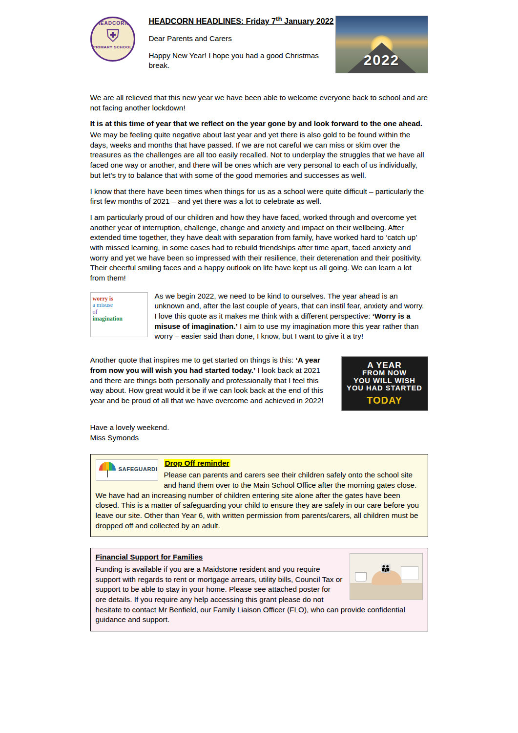HEADCORN
⛨
PRIMARY SCHOOL
2022
HEADCORN HEADLINES: Friday 7th January 2022
Dear Parents and Carers
Happy New Year! I hope you had a good Christmas break.
We are all relieved that this new year we have been able to welcome everyone back to school and are not facing another lockdown!
It is at this time of year that we reflect on the year gone by and look forward to the one ahead.
We may be feeling quite negative about last year and yet there is also gold to be found within the days, weeks and months that have passed. If we are not careful we can miss or skim over the treasures as the challenges are all too easily recalled. Not to underplay the struggles that we have all faced one way or another, and there will be ones which are very personal to each of us individually, but let’s try to balance that with some of the good memories and successes as well.
I know that there have been times when things for us as a school were quite difficult – particularly the first few months of 2021 – and yet there was a lot to celebrate as well.
I am particularly proud of our children and how they have faced, worked through and overcome yet another year of interruption, challenge, change and anxiety and impact on their wellbeing. After extended time together, they have dealt with separation from family, have worked hard to ‘catch up’ with missed learning, in some cases had to rebuild friendships after time apart, faced anxiety and worry and yet we have been so impressed with their resilience, their deterenation and their positivity. Their cheerful smiling faces and a happy outlook on life have kept us all going. We can learn a lot from them!
worry is
a misuse
of
imagination
As we begin 2022, we need to be kind to ourselves. The year ahead is an unknown and, after the last couple of years, that can instil fear, anxiety and worry. I love this quote as it makes me think with a different perspective: ‘Worry is a misuse of imagination.’ I aim to use my imagination more this year rather than worry – easier said than done, I know, but I want to give it a try!
A YEAR
FROM NOW
YOU WILL WISH
YOU HAD STARTED
TODAY
Another quote that inspires me to get started on things is this: ‘A year from now you will wish you had started today.’ I look back at 2021 and there are things both personally and professionally that I feel this way about. How great would it be if we can look back at the end of this year and be proud of all that we have overcome and achieved in 2022!
Have a lovely weekend.
Miss Symonds
SAFEGUARDING
Drop Off reminder
Please can parents and carers see their children safely onto the school site and hand them over to the Main School Office after the morning gates close. We have had an increasing number of children entering site alone after the gates have been closed. This is a matter of safeguarding your child to ensure they are safely in our care before you leave our site. Other than Year 6, with written permission from parents/carers, all children must be dropped off and collected by an adult.
👪
Financial Support for Families
Funding is available if you are a Maidstone resident and you require support with regards to rent or mortgage arrears, utility bills, Council Tax or support to be able to stay in your home. Please see attached poster for ore details. If you require any help accessing this grant please do not hesitate to contact Mr Benfield, our Family Liaison Officer (FLO), who can provide confidential guidance and support.